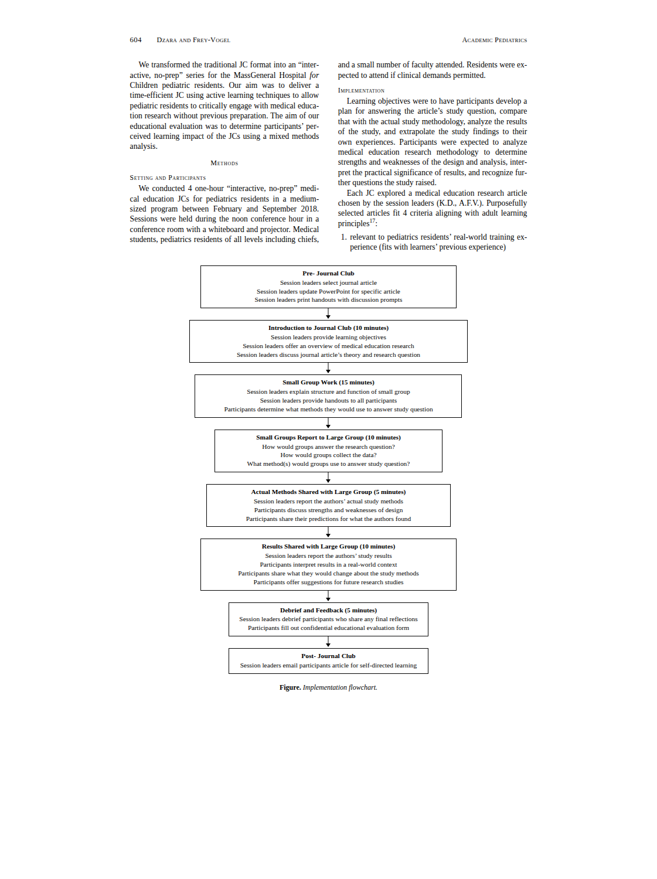604 Dzara and Frey-Vogel
Academic Pediatrics
We transformed the traditional JC format into an “interactive, no-prep” series for the MassGeneral Hospital for Children pediatric residents. Our aim was to deliver a time-efficient JC using active learning techniques to allow pediatric residents to critically engage with medical education research without previous preparation. The aim of our educational evaluation was to determine participants’ perceived learning impact of the JCs using a mixed methods analysis.
Methods
Setting and Participants
We conducted 4 one-hour “interactive, no-prep” medical education JCs for pediatrics residents in a medium-sized program between February and September 2018. Sessions were held during the noon conference hour in a conference room with a whiteboard and projector. Medical students, pediatrics residents of all levels including chiefs, and a small number of faculty attended. Residents were expected to attend if clinical demands permitted.
Implementation
Learning objectives were to have participants develop a plan for answering the article’s study question, compare that with the actual study methodology, analyze the results of the study, and extrapolate the study findings to their own experiences. Participants were expected to analyze medical education research methodology to determine strengths and weaknesses of the design and analysis, interpret the practical significance of results, and recognize further questions the study raised.
Each JC explored a medical education research article chosen by the session leaders (K.D., A.F.V.). Purposefully selected articles fit 4 criteria aligning with adult learning principles17:
relevant to pediatrics residents’ real-world training experience (fits with learners’ previous experience)
Pre- Journal Club Session leaders select journal article Session leaders update PowerPoint for specific article Session leaders print handouts with discussion prompts
Introduction to Journal Club (10 minutes) Session leaders provide learning objectives Session leaders offer an overview of medical education research Session leaders discuss journal article’s theory and research question
Small Group Work (15 minutes) Session leaders explain structure and function of small group Session leaders provide handouts to all participants Participants determine what methods they would use to answer study question
Small Groups Report to Large Group (10 minutes) How would groups answer the research question? How would groups collect the data? What method(s) would groups use to answer study question?
Actual Methods Shared with Large Group (5 minutes) Session leaders report the authors’ actual study methods Participants discuss strengths and weaknesses of design Participants share their predictions for what the authors found
Results Shared with Large Group (10 minutes) Session leaders report the authors’ study results Participants interpret results in a real-world context Participants share what they would change about the study methods Participants offer suggestions for future research studies
Debrief and Feedback (5 minutes) Session leaders debrief participants who share any final reflections Participants fill out confidential educational evaluation form
Post- Journal Club Session leaders email participants article for self-directed learning
Figure. Implementation flowchart.